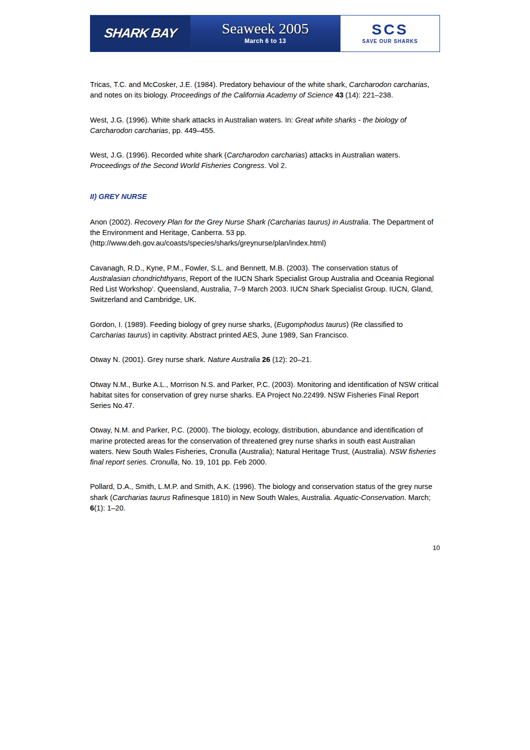Shark Bay
Seaweek 2005 March 6 to 13
SCS SAVE OUR SHARKS
Tricas, T.C. and McCosker, J.E. (1984). Predatory behaviour of the white shark, Carcharodon carcharias, and notes on its biology. Proceedings of the California Academy of Science 43 (14): 221–238.
West, J.G. (1996). White shark attacks in Australian waters. In: Great white sharks - the biology of Carcharodon carcharias, pp. 449–455.
West, J.G. (1996). Recorded white shark (Carcharodon carcharias) attacks in Australian waters. Proceedings of the Second World Fisheries Congress. Vol 2.
II) GREY NURSE
Anon (2002). Recovery Plan for the Grey Nurse Shark (Carcharias taurus) in Australia. The Department of the Environment and Heritage, Canberra. 53 pp.
(http://www.deh.gov.au/coasts/species/sharks/greynurse/plan/index.html)
Cavanagh, R.D., Kyne, P.M., Fowler, S.L. and Bennett, M.B. (2003). The conservation status of Australasian chondrichthyans, Report of the IUCN Shark Specialist Group Australia and Oceania Regional Red List Workshop’. Queensland, Australia, 7–9 March 2003. IUCN Shark Specialist Group. IUCN, Gland, Switzerland and Cambridge, UK.
Gordon, I. (1989). Feeding biology of grey nurse sharks, (Eugomphodus taurus) (Re classified to Carcharias taurus) in captivity. Abstract printed AES, June 1989, San Francisco.
Otway N. (2001). Grey nurse shark. Nature Australia 26 (12): 20–21.
Otway N.M., Burke A.L., Morrison N.S. and Parker, P.C. (2003). Monitoring and identification of NSW critical habitat sites for conservation of grey nurse sharks. EA Project No.22499. NSW Fisheries Final Report Series No.47.
Otway, N.M. and Parker, P.C. (2000). The biology, ecology, distribution, abundance and identification of marine protected areas for the conservation of threatened grey nurse sharks in south east Australian waters. New South Wales Fisheries, Cronulla (Australia); Natural Heritage Trust, (Australia). NSW fisheries final report series. Cronulla, No. 19, 101 pp. Feb 2000.
Pollard, D.A., Smith, L.M.P. and Smith, A.K. (1996). The biology and conservation status of the grey nurse shark (Carcharias taurus Rafinesque 1810) in New South Wales, Australia. Aquatic-Conservation. March; 6(1): 1–20.
10